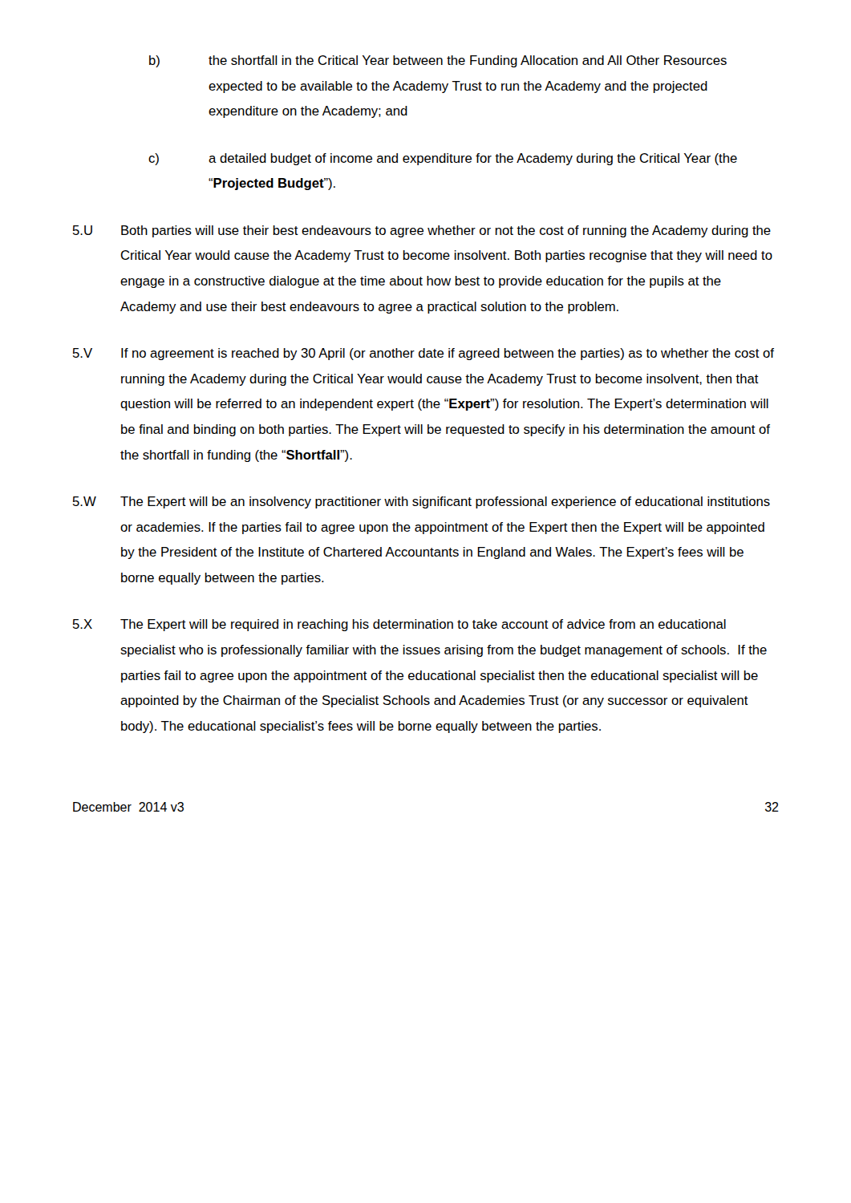b)
the shortfall in the Critical Year between the Funding Allocation and All Other Resources expected to be available to the Academy Trust to run the Academy and the projected expenditure on the Academy; and
c)
a detailed budget of income and expenditure for the Academy during the Critical Year (the “Projected Budget”).
5.U
Both parties will use their best endeavours to agree whether or not the cost of running the Academy during the Critical Year would cause the Academy Trust to become insolvent. Both parties recognise that they will need to engage in a constructive dialogue at the time about how best to provide education for the pupils at the Academy and use their best endeavours to agree a practical solution to the problem.
5.V
If no agreement is reached by 30 April (or another date if agreed between the parties) as to whether the cost of running the Academy during the Critical Year would cause the Academy Trust to become insolvent, then that question will be referred to an independent expert (the “Expert”) for resolution. The Expert’s determination will be final and binding on both parties. The Expert will be requested to specify in his determination the amount of the shortfall in funding (the “Shortfall”).
5.W
The Expert will be an insolvency practitioner with significant professional experience of educational institutions or academies. If the parties fail to agree upon the appointment of the Expert then the Expert will be appointed by the President of the Institute of Chartered Accountants in England and Wales. The Expert’s fees will be borne equally between the parties.
5.X
The Expert will be required in reaching his determination to take account of advice from an educational specialist who is professionally familiar with the issues arising from the budget management of schools. If the parties fail to agree upon the appointment of the educational specialist then the educational specialist will be appointed by the Chairman of the Specialist Schools and Academies Trust (or any successor or equivalent body). The educational specialist’s fees will be borne equally between the parties.
December 2014 v3
32